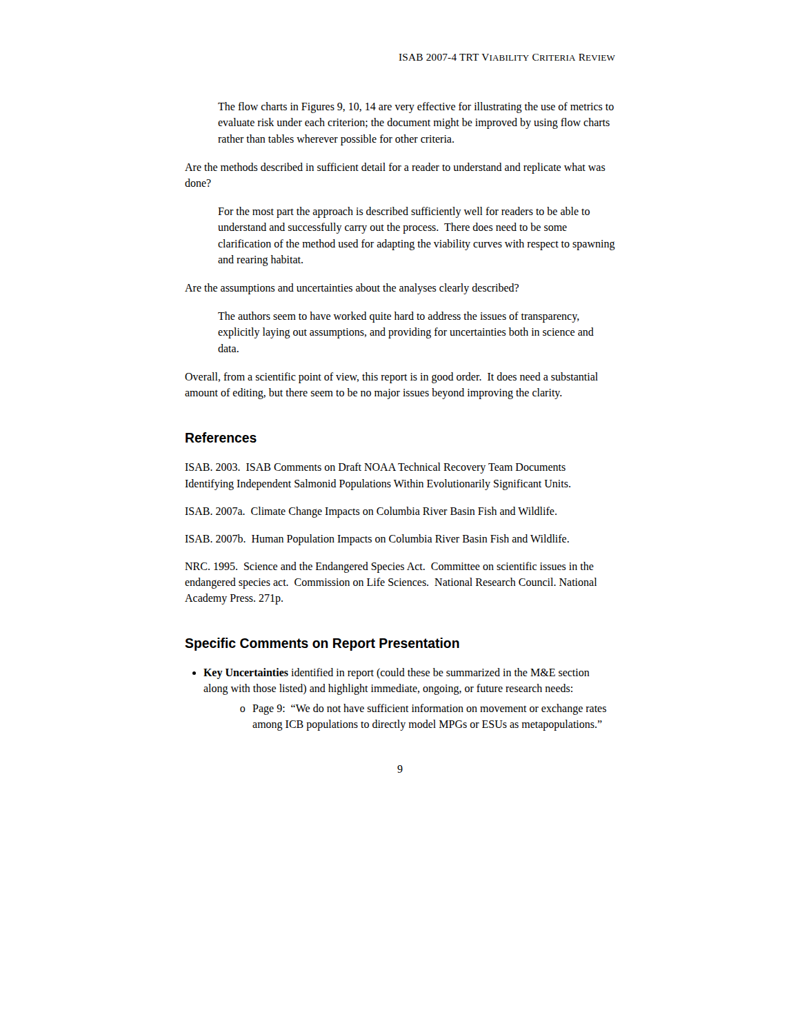ISAB 2007-4 TRT VIABILITY CRITERIA REVIEW
The flow charts in Figures 9, 10, 14 are very effective for illustrating the use of metrics to evaluate risk under each criterion; the document might be improved by using flow charts rather than tables wherever possible for other criteria.
Are the methods described in sufficient detail for a reader to understand and replicate what was done?
For the most part the approach is described sufficiently well for readers to be able to understand and successfully carry out the process. There does need to be some clarification of the method used for adapting the viability curves with respect to spawning and rearing habitat.
Are the assumptions and uncertainties about the analyses clearly described?
The authors seem to have worked quite hard to address the issues of transparency, explicitly laying out assumptions, and providing for uncertainties both in science and data.
Overall, from a scientific point of view, this report is in good order. It does need a substantial amount of editing, but there seem to be no major issues beyond improving the clarity.
References
ISAB. 2003. ISAB Comments on Draft NOAA Technical Recovery Team Documents Identifying Independent Salmonid Populations Within Evolutionarily Significant Units.
ISAB. 2007a. Climate Change Impacts on Columbia River Basin Fish and Wildlife.
ISAB. 2007b. Human Population Impacts on Columbia River Basin Fish and Wildlife.
NRC. 1995. Science and the Endangered Species Act. Committee on scientific issues in the endangered species act. Commission on Life Sciences. National Research Council. National Academy Press. 271p.
Specific Comments on Report Presentation
Key Uncertainties identified in report (could these be summarized in the M&E section along with those listed) and highlight immediate, ongoing, or future research needs:
Page 9: “We do not have sufficient information on movement or exchange rates among ICB populations to directly model MPGs or ESUs as metapopulations.”
9